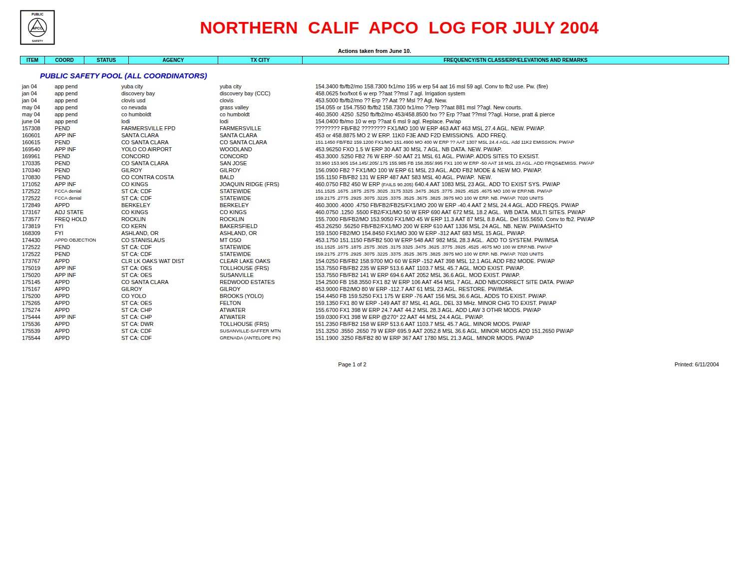PUBLIC APCO SAFETY
NORTHERN CALIF APCO LOG FOR JULY 2004
Actions taken from June 10.
| ITEM | COORD | STATUS | AGENCY | TX CITY | FREQUENCY/STN CLASS/ERP/ELEVATIONS AND REMARKS |
| --- | --- | --- | --- | --- | --- |
PUBLIC SAFETY POOL (ALL COORDINATORS)
| jan 04 | app pend | yuba city | yuba city | 154.3400 fb/fb2/mo 158.7300 fx1/mo 195 w erp 54 aat 16 msl 59 agl. Conv to fb2 use. Pw. (fire) |
| jan 04 | app pend | discovery bay | discovery bay (CCC) | 458.0625 fxo/fxot 6 w erp ??aat ??msl 7 agl. Irrigation system |
| jan 04 | app pend | clovis usd | clovis | 453.5000 fb/fb2/mo ?? Erp ?? Aat ?? Msl ?? Agl. New. |
| may 04 | app pend | co nevada | grass valley | 154.055 or 154.7550 fb/fb2 158.7300 fx1/mo ??erp ??aat 881 msl ??agl. New courts. |
| may 04 | app pend | co humboldt | co humboldt | 460.3500 .4250 .5250 fb/fb2/mo 453/458.8500 fxo ?? Erp ??aat ??msl ??agl. Horse, pratt & pierce |
| june 04 | app pend | lodi | lodi | 154.0400 fb/mo 10 w erp ??aat 6 msl 9 agl. Replace. Pw/ap |
| 157308 | PEND | FARMERSVILLE FPD | FARMERSVILLE | ???????? FB/FB2 ???????? FX1/MO 100 W ERP 463 AAT 463 MSL 27.4 AGL. NEW. PW/AP. |
| 160601 | APP INF | SANTA CLARA | SANTA CLARA | 453 or 458.8875 MO 2 W ERP. 11K0 F3E AND F2D EMISSIONS. ADD FREQ. |
| 160615 | PEND | CO SANTA CLARA | CO SANTA CLARA | 151.1450 FB/FB2 159.1200 FX1/MO 151.4900 MO 400 W ERP ?? AAT 1307 MSL 24.4 AGL. Add 11K2 EMISSION. PW/AP |
| 169540 | APP INF | YOLO CO AIRPORT | WOODLAND | 453.96250 FXO 1.5 W ERP 30 AAT 30 MSL 7 AGL. NB DATA. NEW. PW/AP. |
| 169961 | PEND | CONCORD | CONCORD | 453.3000 .5250 FB2 76 W ERP -50 AAT 21 MSL 61 AGL. PW/AP. ADDS SITES TO EXSIST. |
| 170335 | PEND | CO SANTA CLARA | SAN JOSE | 33.960 153.905 154.145/.205/.175 155.985 FB 158.355/.995 FX1 100 W ERP -50 AAT 18 MSL 23 AGL. ADD FRQS&EMISS. PW/AP |
| 170340 | PEND | GILROY | GILROY | 156.0900 FB2 ? FX1/MO 100 W ERP 61 MSL 23 AGL. ADD FB2 MODE & NEW MO. PW/AP. |
| 170830 | PEND | CO CONTRA COSTA | BALD | 155.1150 FB/FB2 131 W ERP 487 AAT 583 MSL 40 AGL. PW/AP. NEW. |
| 171052 | APP INF | CO KINGS | JOAQUIN RIDGE (FRS) | 460.0750 FB2 450 W ERP (FAILS 90.205) 640.4 AAT 1083 MSL 23 AGL. ADD TO EXIST SYS. PW/AP |
| 172522 | FCCA denial | ST CA: CDF | STATEWIDE | 151.1525 .1675 .1875 .2575 .3025 .3175 3325 .3475 .3625 .3775 .3925 .4525 .4675 MO 100 W ERP.NB. PW/AP |
| 172522 | FCCA denial | ST CA: CDF | STATEWIDE | 159.2175 .2775 .2925 .3075 .3225 .3375 .3525 .3675 .3825 .3975 MO 100 W ERP. NB. PW/AP. 7020 UNITS |
| 172849 | APPD | BERKELEY | BERKELEY | 460.3000 .4000 .4750 FB/FB2/FB2S/FX1/MO 200 W ERP -40.4 AAT 2 MSL 24.4 AGL. ADD FREQS. PW/AP |
| 173167 | ADJ STATE | CO KINGS | CO KINGS | 460.0750 .1250 .5500 FB2/FX1/MO 50 W ERP 690 AAT 672 MSL 18.2 AGL. WB DATA. MULTI SITES. PW/AP |
| 173577 | FREQ HOLD | ROCKLIN | ROCKLIN | 155.7000 FB/FB2/MO 153.9050 FX1/MO 45 W ERP 11.3 AAT 87 MSL 8.8 AGL. Del 155.5650. Conv to fb2. PW/AP |
| 173819 | FYI | CO KERN | BAKERSFIELD | 453.26250 .56250 FB/FB2/FX1/MO 200 W ERP 610 AAT 1336 MSL 24 AGL. NB. NEW. PW/AASHTO |
| 168309 | FYI | ASHLAND, OR | ASHLAND, OR | 159.1500 FB2/MO 154.8450 FX1/MO 300 W ERP -312 AAT 683 MSL 15 AGL. PW/AP. |
| 174430 | APPD OBJECTION | CO STANISLAUS | MT OSO | 453.1750 151.1150 FB/FB2 500 W ERP 548 AAT 982 MSL 28.3 AGL. ADD TO SYSTEM. PW/IMSA |
| 172522 | PEND | ST CA: CDF | STATEWIDE | 151.1525 .1675 .1875 .2575 .3025 .3175 3325 .3475 .3625 .3775 .3925 .4525 .4675 MO 100 W ERP.NB. PW/AP |
| 172522 | PEND | ST CA: CDF | STATEWIDE | 159.2175 .2775 .2925 .3075 .3225 .3375 .3525 .3675 .3825 .3975 MO 100 W ERP. NB. PW/AP. 7020 UNITS |
| 173767 | APPD | CLR LK OAKS WAT DIST | CLEAR LAKE OAKS | 154.0250 FB/FB2 158.9700 MO 60 W ERP -152 AAT 398 MSL 12.1 AGL ADD FB2 MODE. PW/AP |
| 175019 | APP INF | ST CA: OES | TOLLHOUSE (FRS) | 153.7550 FB/FB2 235 W ERP 513.6 AAT 1103.7 MSL 45.7 AGL. MOD EXIST. PW/AP. |
| 175020 | APP INF | ST CA: OES | SUSANVILLE | 153.7550 FB/FB2 141 W ERP 694.6 AAT 2052 MSL 36.6 AGL. MOD EXIST. PW/AP. |
| 175145 | APPD | CO SANTA CLARA | REDWOOD ESTATES | 154.2500 FB 158.3550 FX1 82 W ERP 106 AAT 454 MSL 7 AGL. ADD NB/CORRECT SITE DATA. PW/AP |
| 175167 | APPD | GILROY | GILROY | 453.9000 FB2/MO 80 W ERP -112.7 AAT 61 MSL 23 AGL. RESTORE. PW/IMSA. |
| 175200 | APPD | CO YOLO | BROOKS (YOLO) | 154.4450 FB 159.5250 FX1 175 W ERP -76 AAT 156 MSL 36.6 AGL. ADDS TO EXIST. PW/AP. |
| 175265 | APPD | ST CA: OES | FELTON | 159.1350 FX1 80 W ERP -149 AAT 87 MSL 41 AGL. DEL 33 MHz. MINOR CHG TO EXIST. PW/AP |
| 175274 | APPD | ST CA: CHP | ATWATER | 155.6700 FX1 398 W ERP 24.7 AAT 44.2 MSL 28.3 AGL. ADD LAW 3 OTHR MODS. PW/AP |
| 175444 | APP INF | ST CA: CHP | ATWATER | 159.0300 FX1 398 W ERP @270° 22 AAT 44 MSL 24.4 AGL. PW/AP. |
| 175536 | APPD | ST CA: DWR | TOLLHOUSE (FRS) | 151.2350 FB/FB2 158 W ERP 513.6 AAT 1103.7 MSL 45.7 AGL. MINOR MODS. PW/AP |
| 175539 | APPD | ST CA: CDF | SUSANVILLE-SAFFER MTN | 151.3250 .3550 .2650 79 W ERP 695.9 AAT 2052.8 MSL 36.6 AGL. MINOR MODS ADD 151.2650 PW/AP |
| 175544 | APPD | ST CA: CDF | GRENADA (ANTELOPE PK) | 151.1900 .3250 FB/FB2 80 W ERP 367 AAT 1780 MSL 21.3 AGL. MINOR MODS. PW/AP |
Page 1 of 2
Printed: 6/11/2004